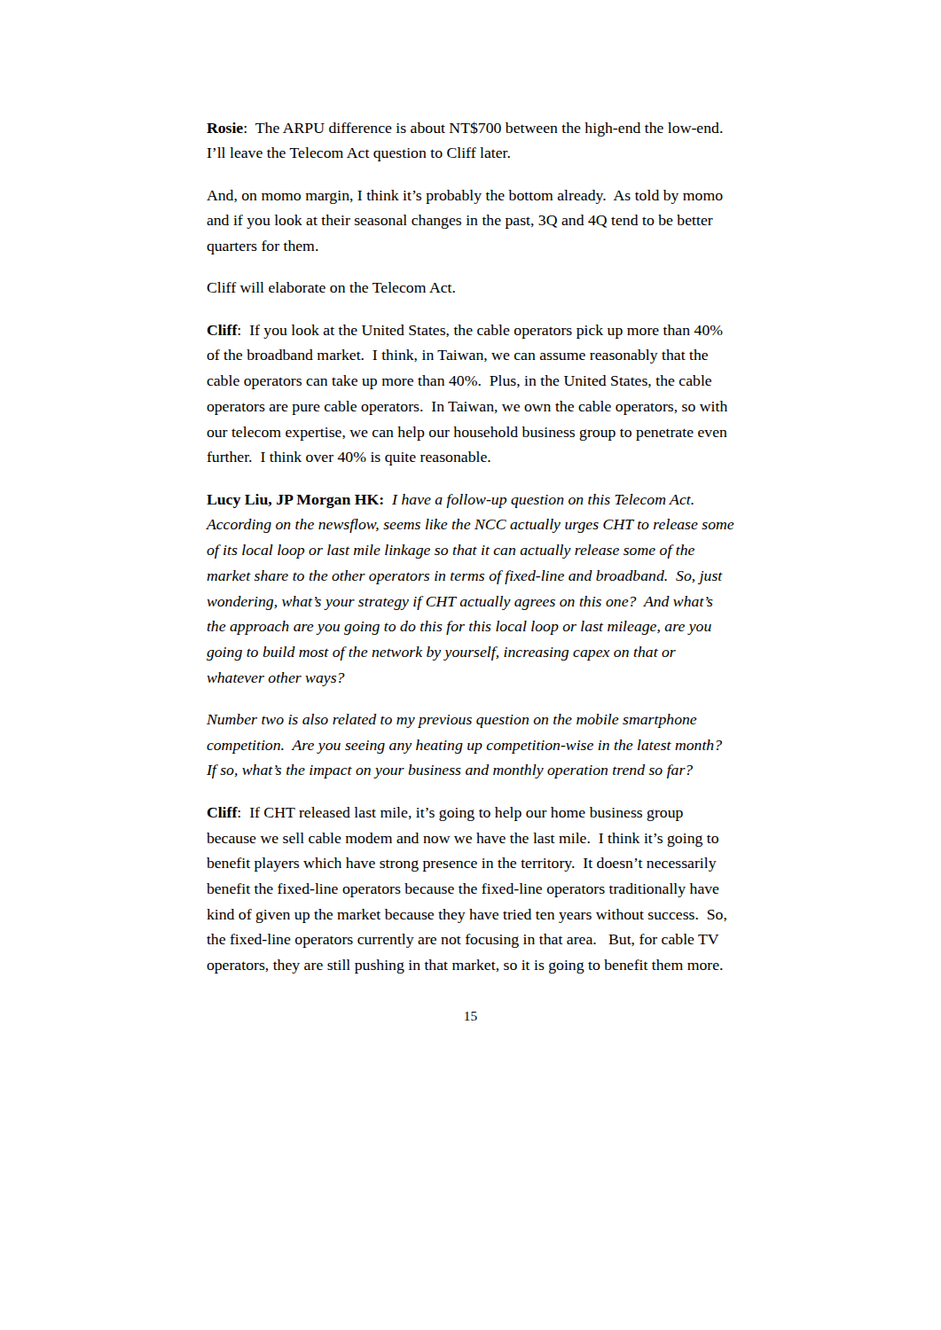Rosie: The ARPU difference is about NT$700 between the high-end the low-end. I’ll leave the Telecom Act question to Cliff later.
And, on momo margin, I think it’s probably the bottom already. As told by momo and if you look at their seasonal changes in the past, 3Q and 4Q tend to be better quarters for them.
Cliff will elaborate on the Telecom Act.
Cliff: If you look at the United States, the cable operators pick up more than 40% of the broadband market. I think, in Taiwan, we can assume reasonably that the cable operators can take up more than 40%. Plus, in the United States, the cable operators are pure cable operators. In Taiwan, we own the cable operators, so with our telecom expertise, we can help our household business group to penetrate even further. I think over 40% is quite reasonable.
Lucy Liu, JP Morgan HK: I have a follow-up question on this Telecom Act. According on the newsflow, seems like the NCC actually urges CHT to release some of its local loop or last mile linkage so that it can actually release some of the market share to the other operators in terms of fixed-line and broadband. So, just wondering, what’s your strategy if CHT actually agrees on this one? And what’s the approach are you going to do this for this local loop or last mileage, are you going to build most of the network by yourself, increasing capex on that or whatever other ways?
Number two is also related to my previous question on the mobile smartphone competition. Are you seeing any heating up competition-wise in the latest month? If so, what’s the impact on your business and monthly operation trend so far?
Cliff: If CHT released last mile, it’s going to help our home business group because we sell cable modem and now we have the last mile. I think it’s going to benefit players which have strong presence in the territory. It doesn’t necessarily benefit the fixed-line operators because the fixed-line operators traditionally have kind of given up the market because they have tried ten years without success. So, the fixed-line operators currently are not focusing in that area. But, for cable TV operators, they are still pushing in that market, so it is going to benefit them more.
15